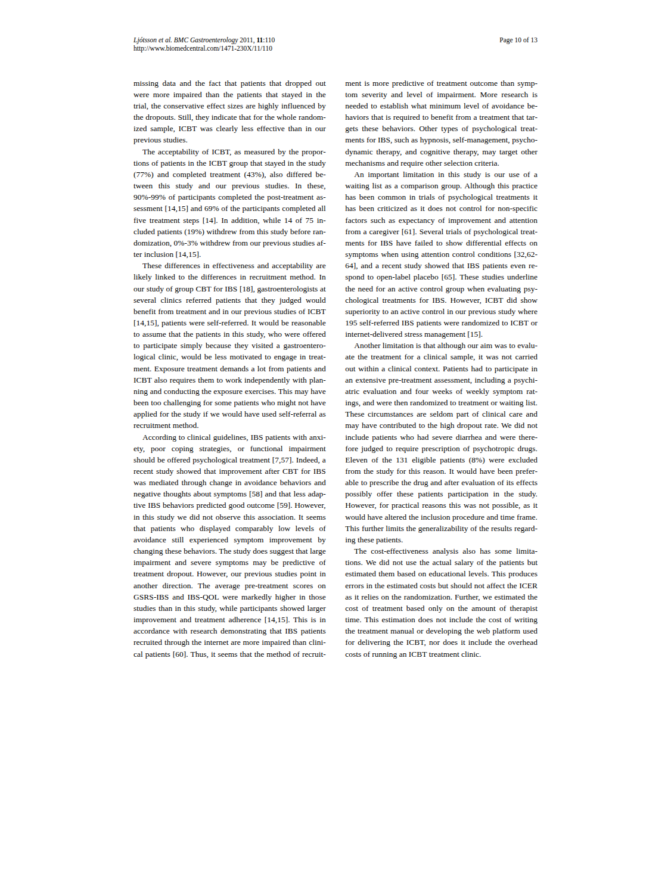Ljótsson et al. BMC Gastroenterology 2011, 11:110
http://www.biomedcentral.com/1471-230X/11/110
Page 10 of 13
missing data and the fact that patients that dropped out were more impaired than the patients that stayed in the trial, the conservative effect sizes are highly influenced by the dropouts. Still, they indicate that for the whole randomized sample, ICBT was clearly less effective than in our previous studies.
The acceptability of ICBT, as measured by the proportions of patients in the ICBT group that stayed in the study (77%) and completed treatment (43%), also differed between this study and our previous studies. In these, 90%-99% of participants completed the post-treatment assessment [14,15] and 69% of the participants completed all five treatment steps [14]. In addition, while 14 of 75 included patients (19%) withdrew from this study before randomization, 0%-3% withdrew from our previous studies after inclusion [14,15].
These differences in effectiveness and acceptability are likely linked to the differences in recruitment method. In our study of group CBT for IBS [18], gastroenterologists at several clinics referred patients that they judged would benefit from treatment and in our previous studies of ICBT [14,15], patients were self-referred. It would be reasonable to assume that the patients in this study, who were offered to participate simply because they visited a gastroenterological clinic, would be less motivated to engage in treatment. Exposure treatment demands a lot from patients and ICBT also requires them to work independently with planning and conducting the exposure exercises. This may have been too challenging for some patients who might not have applied for the study if we would have used self-referral as recruitment method.
According to clinical guidelines, IBS patients with anxiety, poor coping strategies, or functional impairment should be offered psychological treatment [7,57]. Indeed, a recent study showed that improvement after CBT for IBS was mediated through change in avoidance behaviors and negative thoughts about symptoms [58] and that less adaptive IBS behaviors predicted good outcome [59]. However, in this study we did not observe this association. It seems that patients who displayed comparably low levels of avoidance still experienced symptom improvement by changing these behaviors. The study does suggest that large impairment and severe symptoms may be predictive of treatment dropout. However, our previous studies point in another direction. The average pre-treatment scores on GSRS-IBS and IBS-QOL were markedly higher in those studies than in this study, while participants showed larger improvement and treatment adherence [14,15]. This is in accordance with research demonstrating that IBS patients recruited through the internet are more impaired than clinical patients [60]. Thus, it seems that the method of recruitment is more predictive of treatment outcome than symptom severity and level of impairment. More research is needed to establish what minimum level of avoidance behaviors that is required to benefit from a treatment that targets these behaviors. Other types of psychological treatments for IBS, such as hypnosis, self-management, psychodynamic therapy, and cognitive therapy, may target other mechanisms and require other selection criteria.
An important limitation in this study is our use of a waiting list as a comparison group. Although this practice has been common in trials of psychological treatments it has been criticized as it does not control for non-specific factors such as expectancy of improvement and attention from a caregiver [61]. Several trials of psychological treatments for IBS have failed to show differential effects on symptoms when using attention control conditions [32,62-64], and a recent study showed that IBS patients even respond to open-label placebo [65]. These studies underline the need for an active control group when evaluating psychological treatments for IBS. However, ICBT did show superiority to an active control in our previous study where 195 self-referred IBS patients were randomized to ICBT or internet-delivered stress management [15].
Another limitation is that although our aim was to evaluate the treatment for a clinical sample, it was not carried out within a clinical context. Patients had to participate in an extensive pre-treatment assessment, including a psychiatric evaluation and four weeks of weekly symptom ratings, and were then randomized to treatment or waiting list. These circumstances are seldom part of clinical care and may have contributed to the high dropout rate. We did not include patients who had severe diarrhea and were therefore judged to require prescription of psychotropic drugs. Eleven of the 131 eligible patients (8%) were excluded from the study for this reason. It would have been preferable to prescribe the drug and after evaluation of its effects possibly offer these patients participation in the study. However, for practical reasons this was not possible, as it would have altered the inclusion procedure and time frame. This further limits the generalizability of the results regarding these patients.
The cost-effectiveness analysis also has some limitations. We did not use the actual salary of the patients but estimated them based on educational levels. This produces errors in the estimated costs but should not affect the ICER as it relies on the randomization. Further, we estimated the cost of treatment based only on the amount of therapist time. This estimation does not include the cost of writing the treatment manual or developing the web platform used for delivering the ICBT, nor does it include the overhead costs of running an ICBT treatment clinic.